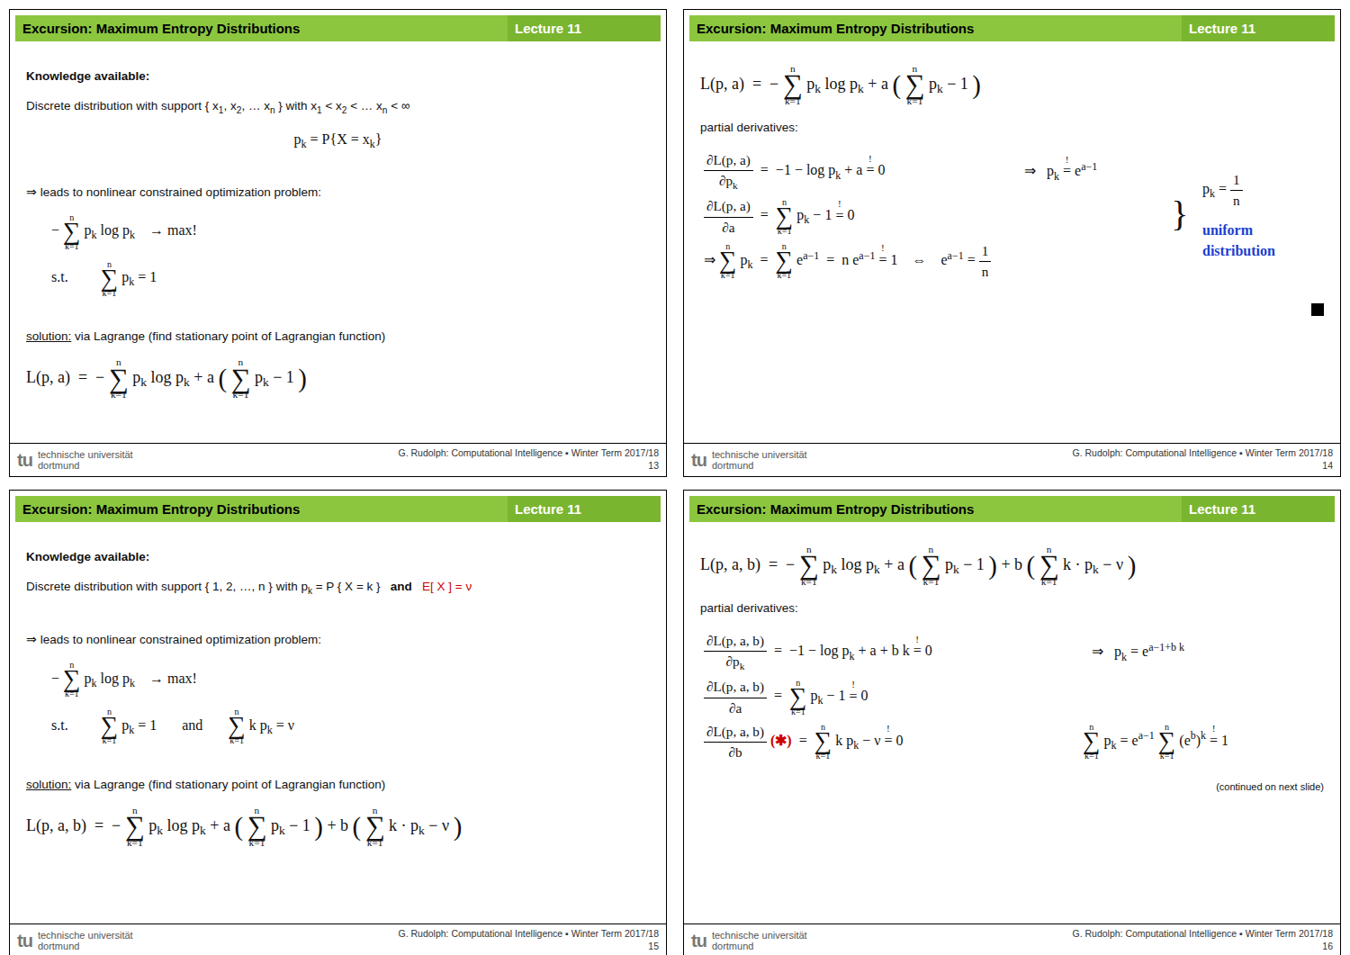Excursion: Maximum Entropy Distributions
Lecture 11
Knowledge available:
Discrete distribution with support { x1, x2, … xn } with x1 < x2 < … xn < ∞
pk = P{X = xk}
⇒ leads to nonlinear constrained optimization problem:
− n∑k=1 pk log pk → max!
s.t. n∑k=1 pk = 1
solution: via Lagrange (find stationary point of Lagrangian function)
L(p, a) = − n∑k=1 pk log pk + a ( n∑k=1 pk − 1 )
tu technische universität
dortmund
G. Rudolph: Computational Intelligence ▪ Winter Term 2017/18 13
Excursion: Maximum Entropy Distributions
Lecture 11
L(p, a) = − n∑k=1 pk log pk + a ( n∑k=1 pk − 1 )
partial derivatives:
| ∂L(p, a) ∂p k = −1 − log p k + a ! = 0 | ⇒ p k ! = e a−1 | } | p k = 1 n uniform distribution |
| ∂L(p, a) ∂a = n ∑ k=1 p k − 1 ! = 0 | |
| ⇒ n ∑ k=1 p k = n ∑ k=1 e a−1 = n e a−1 ! = 1 ⇔ e a−1 = 1 n |
tu technische universität
dortmund
G. Rudolph: Computational Intelligence ▪ Winter Term 2017/18 14
Excursion: Maximum Entropy Distributions
Lecture 11
Knowledge available:
Discrete distribution with support { 1, 2, …, n } with pk = P { X = k } and E[ X ] = ν
⇒ leads to nonlinear constrained optimization problem:
− n∑k=1 pk log pk → max!
s.t. n∑k=1 pk = 1 and n∑k=1 k pk = ν
solution: via Lagrange (find stationary point of Lagrangian function)
L(p, a, b) = − n∑k=1 pk log pk + a ( n∑k=1 pk − 1 ) + b ( n∑k=1 k · pk − ν )
tu technische universität
dortmund
G. Rudolph: Computational Intelligence ▪ Winter Term 2017/18 15
Excursion: Maximum Entropy Distributions
Lecture 11
L(p, a, b) = − n∑k=1 pk log pk + a ( n∑k=1 pk − 1 ) + b ( n∑k=1 k · pk − ν )
partial derivatives:
| ∂L(p, a, b) ∂p k = −1 − log p k + a + b k ! = 0 | ⇒ p k = e a−1+b k |
| ∂L(p, a, b) ∂a = n ∑ k=1 p k − 1 ! = 0 | |
| ∂L(p, a, b) ∂b (✱) = n ∑ k=1 k p k − ν ! = 0 | n ∑ k=1 p k = e a−1 n ∑ k=1 (e b ) k ! = 1 |
(continued on next slide)
tu technische universität
dortmund
G. Rudolph: Computational Intelligence ▪ Winter Term 2017/18 16